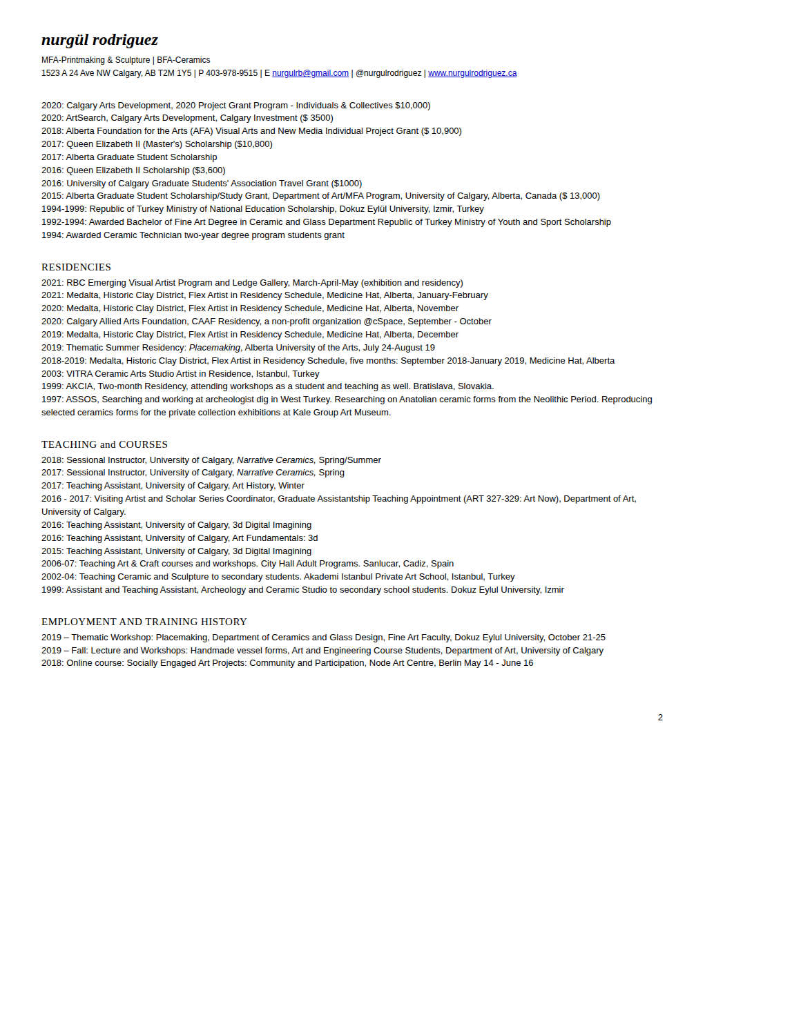nurgül rodriguez
MFA-Printmaking & Sculpture | BFA-Ceramics
1523 A 24 Ave NW Calgary, AB T2M 1Y5 | P 403-978-9515 | E nurgulrb@gmail.com | @nurgulrodriguez | www.nurgulrodriguez.ca
2020: Calgary Arts Development, 2020 Project Grant Program - Individuals & Collectives $10,000)
2020: ArtSearch, Calgary Arts Development, Calgary Investment ($ 3500)
2018: Alberta Foundation for the Arts (AFA) Visual Arts and New Media Individual Project Grant ($ 10,900)
2017: Queen Elizabeth II (Master's) Scholarship ($10,800)
2017: Alberta Graduate Student Scholarship
2016: Queen Elizabeth II Scholarship ($3,600)
2016: University of Calgary Graduate Students' Association Travel Grant ($1000)
2015: Alberta Graduate Student Scholarship/Study Grant, Department of Art/MFA Program, University of Calgary, Alberta, Canada ($ 13,000)
1994-1999: Republic of Turkey Ministry of National Education Scholarship, Dokuz Eylül University, Izmir, Turkey
1992-1994: Awarded Bachelor of Fine Art Degree in Ceramic and Glass Department Republic of Turkey Ministry of Youth and Sport Scholarship
1994: Awarded Ceramic Technician two-year degree program students grant
RESIDENCIES
2021: RBC Emerging Visual Artist Program and Ledge Gallery, March-April-May (exhibition and residency)
2021: Medalta, Historic Clay District, Flex Artist in Residency Schedule, Medicine Hat, Alberta, January-February
2020: Medalta, Historic Clay District, Flex Artist in Residency Schedule, Medicine Hat, Alberta, November
2020: Calgary Allied Arts Foundation, CAAF Residency, a non-profit organization @cSpace, September - October
2019: Medalta, Historic Clay District, Flex Artist in Residency Schedule, Medicine Hat, Alberta, December
2019: Thematic Summer Residency: Placemaking, Alberta University of the Arts, July 24-August 19
2018-2019: Medalta, Historic Clay District, Flex Artist in Residency Schedule, five months: September 2018-January 2019, Medicine Hat, Alberta
2003: VITRA Ceramic Arts Studio Artist in Residence, Istanbul, Turkey
1999: AKCIA, Two-month Residency, attending workshops as a student and teaching as well. Bratislava, Slovakia.
1997: ASSOS, Searching and working at archeologist dig in West Turkey. Researching on Anatolian ceramic forms from the Neolithic Period. Reproducing selected ceramics forms for the private collection exhibitions at Kale Group Art Museum.
TEACHING and COURSES
2018: Sessional Instructor, University of Calgary, Narrative Ceramics, Spring/Summer
2017: Sessional Instructor, University of Calgary, Narrative Ceramics, Spring
2017: Teaching Assistant, University of Calgary, Art History, Winter
2016 - 2017: Visiting Artist and Scholar Series Coordinator, Graduate Assistantship Teaching Appointment (ART 327-329: Art Now), Department of Art, University of Calgary.
2016: Teaching Assistant, University of Calgary, 3d Digital Imagining
2016: Teaching Assistant, University of Calgary, Art Fundamentals: 3d
2015: Teaching Assistant, University of Calgary, 3d Digital Imagining
2006-07: Teaching Art & Craft courses and workshops. City Hall Adult Programs. Sanlucar, Cadiz, Spain
2002-04: Teaching Ceramic and Sculpture to secondary students. Akademi Istanbul Private Art School, Istanbul, Turkey
1999: Assistant and Teaching Assistant, Archeology and Ceramic Studio to secondary school students. Dokuz Eylul University, Izmir
EMPLOYMENT AND TRAINING HISTORY
2019 – Thematic Workshop: Placemaking, Department of Ceramics and Glass Design, Fine Art Faculty, Dokuz Eylul University, October 21-25
2019 – Fall: Lecture and Workshops: Handmade vessel forms, Art and Engineering Course Students, Department of Art, University of Calgary
2018: Online course: Socially Engaged Art Projects: Community and Participation, Node Art Centre, Berlin May 14 - June 16
2